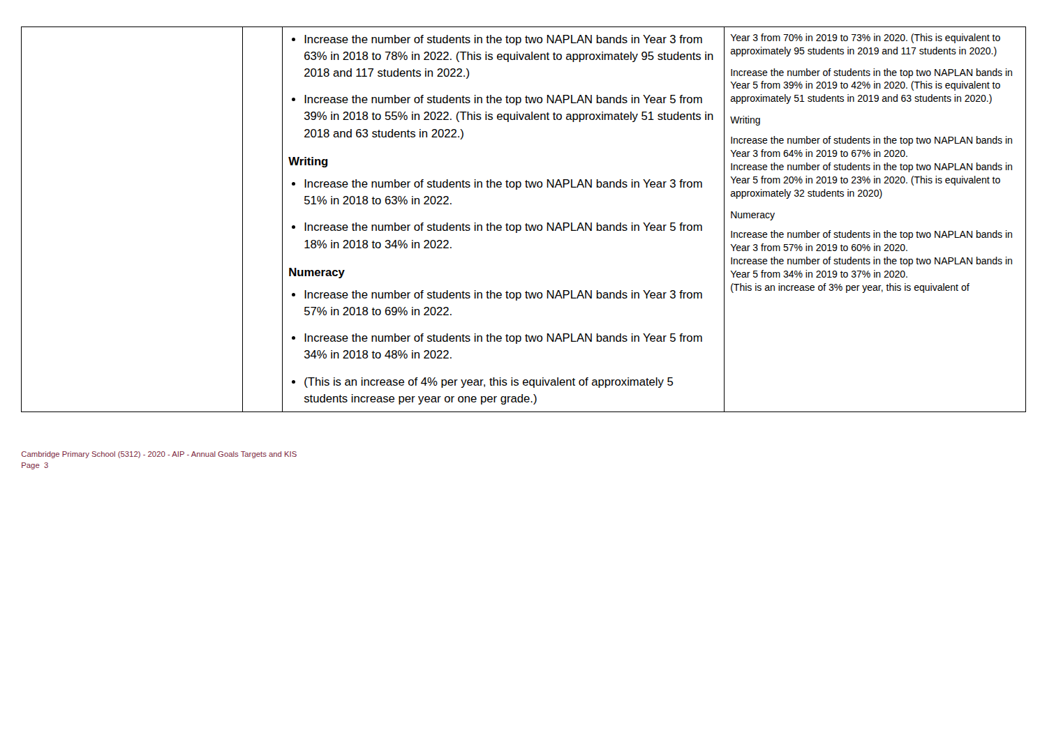| | | Increase the number of students in the top two NAPLAN bands in Year 3 from 63% in 2018 to 78% in 2022. (This is equivalent to approximately 95 students in 2018 and 117 students in 2022.) Increase the number of students in the top two NAPLAN bands in Year 5 from 39% in 2018 to 55% in 2022. (This is equivalent to approximately 51 students in 2018 and 63 students in 2022.) Writing Increase the number of students in the top two NAPLAN bands in Year 3 from 51% in 2018 to 63% in 2022. Increase the number of students in the top two NAPLAN bands in Year 5 from 18% in 2018 to 34% in 2022. Numeracy Increase the number of students in the top two NAPLAN bands in Year 3 from 57% in 2018 to 69% in 2022. Increase the number of students in the top two NAPLAN bands in Year 5 from 34% in 2018 to 48% in 2022. (This is an increase of 4% per year, this is equivalent of approximately 5 students increase per year or one per grade.) | Year 3 from 70% in 2019 to 73% in 2020. (This is equivalent to approximately 95 students in 2019 and 117 students in 2020.) Increase the number of students in the top two NAPLAN bands in Year 5 from 39% in 2019 to 42% in 2020. (This is equivalent to approximately 51 students in 2019 and 63 students in 2020.) Writing Increase the number of students in the top two NAPLAN bands in Year 3 from 64% in 2019 to 67% in 2020. Increase the number of students in the top two NAPLAN bands in Year 5 from 20% in 2019 to 23% in 2020. (This is equivalent to approximately 32 students in 2020) Numeracy Increase the number of students in the top two NAPLAN bands in Year 3 from 57% in 2019 to 60% in 2020. Increase the number of students in the top two NAPLAN bands in Year 5 from 34% in 2019 to 37% in 2020. (This is an increase of 3% per year, this is equivalent of |
Cambridge Primary School (5312) - 2020 - AIP - Annual Goals Targets and KIS
Page 3